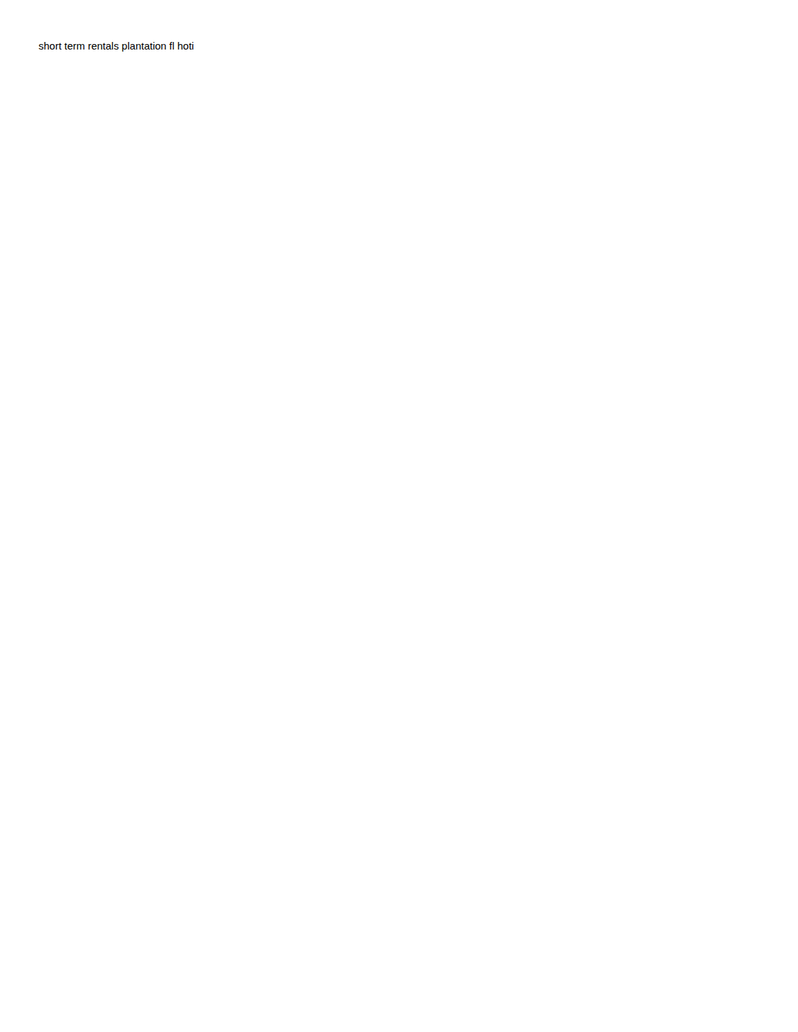short term rentals plantation fl hoti